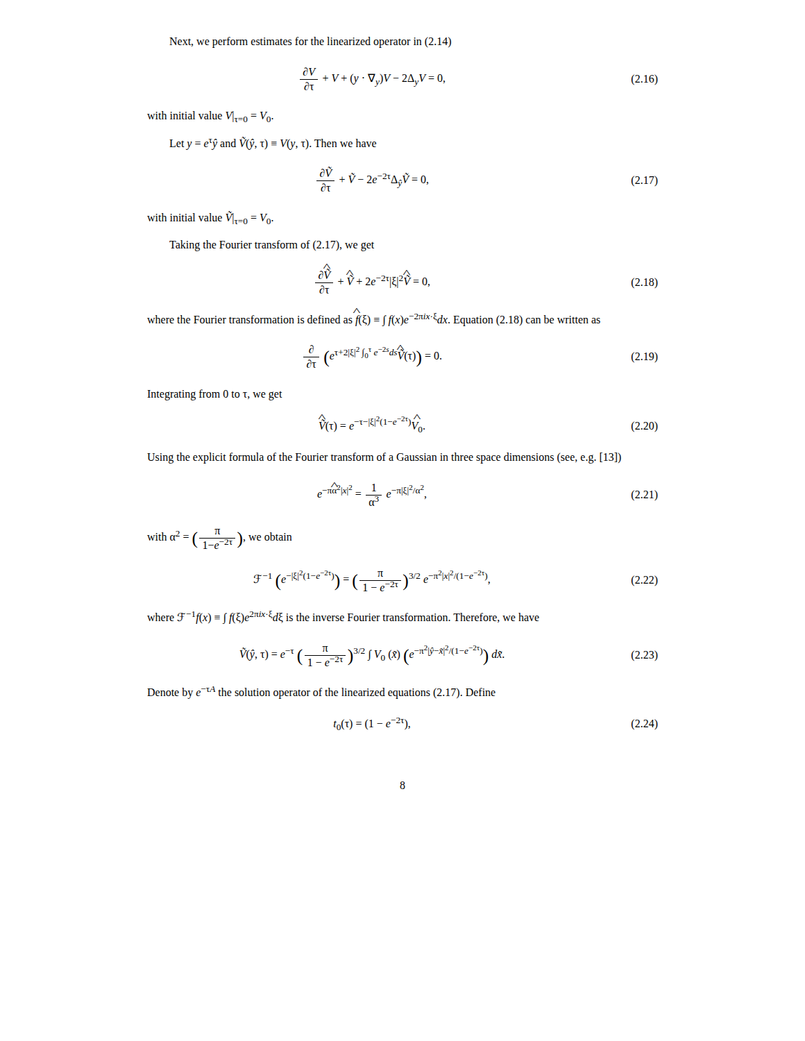Next, we perform estimates for the linearized operator in (2.14)
∂V∂τ + V + (y · ∇y)V − 2ΔyV = 0,
(2.16)
with initial value V|τ=0 = V0.
Let y = eτŷ and Ṽ(ŷ, τ) ≡ V(y, τ). Then we have
∂Ṽ∂τ + Ṽ − 2e−2τΔŷṼ = 0,
(2.17)
with initial value Ṽ|τ=0 = V0.
Taking the Fourier transform of (2.17), we get
∂Ṽ∂τ + Ṽ + 2e−2τ|ξ|2Ṽ = 0,
(2.18)
where the Fourier transformation is defined as f(ξ) ≡ ∫ f(x)e−2πix·ξdx. Equation (2.18) can be written as
∂∂τ (eτ+2|ξ|2 ∫0τ e−2sdsṼ(τ)) = 0.
(2.19)
Integrating from 0 to τ, we get
Ṽ(τ) = e−τ−|ξ|2(1−e−2τ)V0.
(2.20)
Using the explicit formula of the Fourier transform of a Gaussian in three space dimensions (see, e.g. [13])
e−πα2|x|2 = 1 α3 e−π|ξ|2/α2,
(2.21)
with α2 = (π 1−e−2τ), we obtain
ℱ−1 (e−|ξ|2(1−e−2τ)) = (π 1 − e−2τ)3/2 e−π2|x|2/(1−e−2τ),
(2.22)
where ℱ−1f(x) ≡ ∫ f(ξ)e2πix·ξdξ is the inverse Fourier transformation. Therefore, we have
Ṽ(ŷ, τ) = e−τ (π 1 − e−2τ)3/2 ∫ V0 (x̃) (e−π2|ŷ−x̃|2/(1−e−2τ)) dx̃.
(2.23)
Denote by e−τA the solution operator of the linearized equations (2.17). Define
t0(τ) = (1 − e−2τ),
(2.24)
8